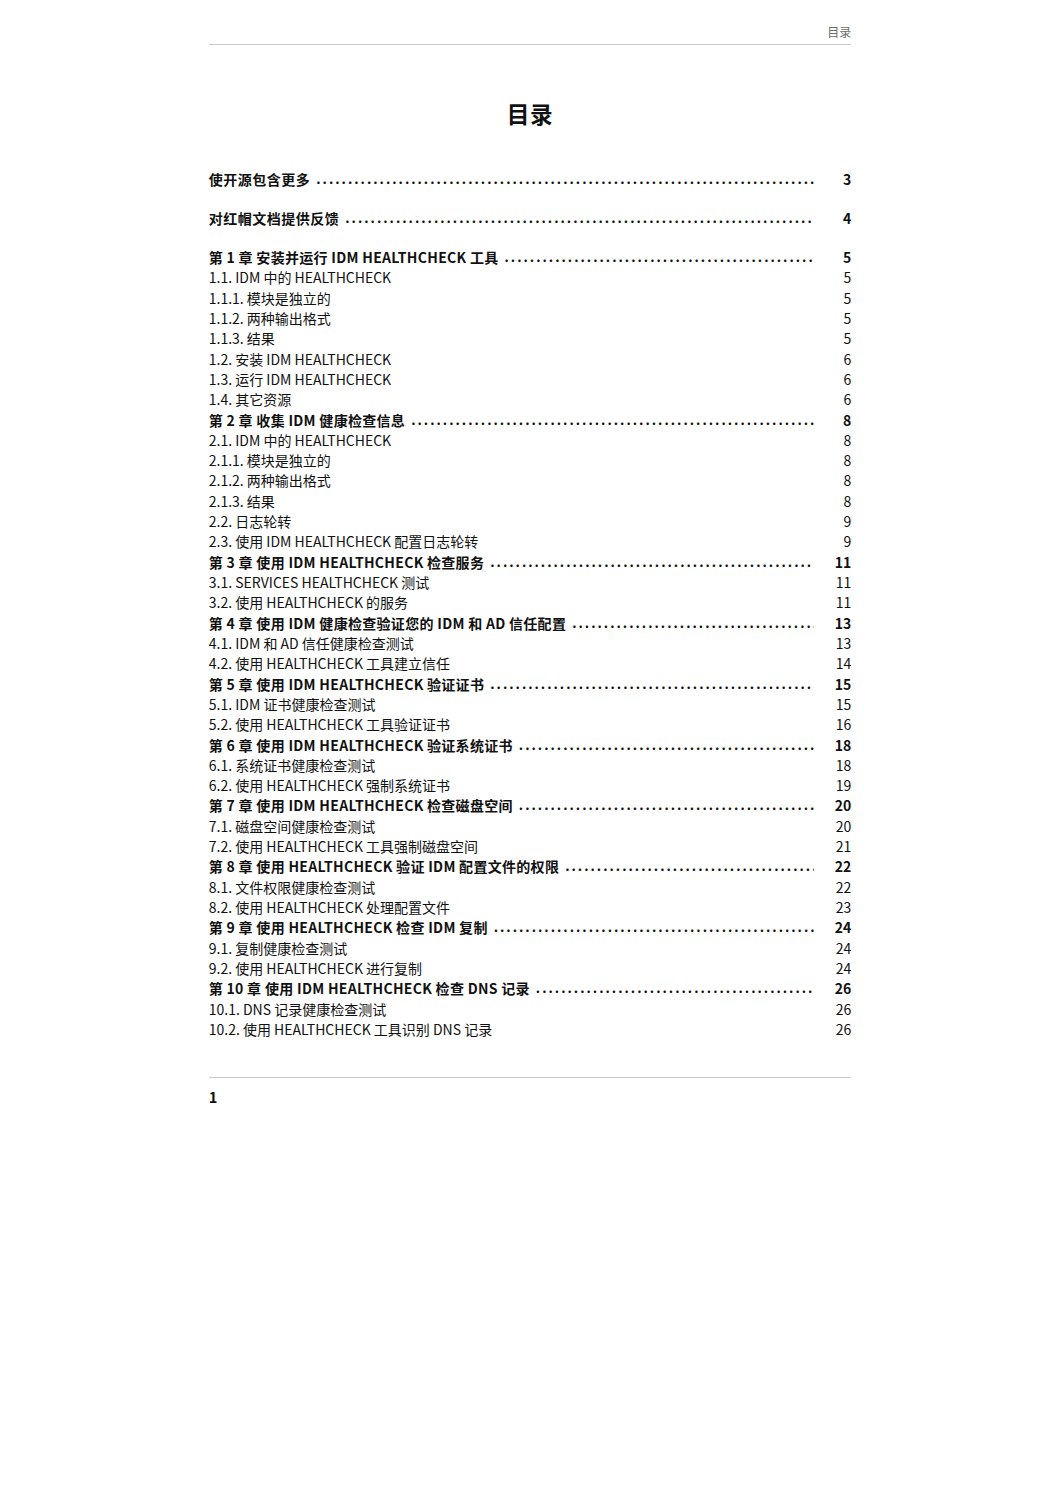目录
目录
使开源包含更多 ........................................................................................... 3
对红帽文档提供反馈 ....................................................................................... 4
第 1 章 安装并运行 IDM HEALTHCHECK 工具 ................................................................. 5
1.1. IDM 中的 HEALTHCHECK . 5
1.1.1. 模块是独立的 . 5
1.1.2. 两种输出格式 . 5
1.1.3. 结果 . 5
1.2. 安装 IDM HEALTHCHECK . 6
1.3. 运行 IDM HEALTHCHECK . 6
1.4. 其它资源 . 6
第 2 章 收集 IDM 健康检查信息 ......................................................................... 8
2.1. IDM 中的 HEALTHCHECK . 8
2.1.1. 模块是独立的 . 8
2.1.2. 两种输出格式 . 8
2.1.3. 结果 . 8
2.2. 日志轮转 . 9
2.3. 使用 IDM HEALTHCHECK 配置日志轮转 . 9
第 3 章 使用 IDM HEALTHCHECK 检查服务 ............................................................. 11
3.1. SERVICES HEALTHCHECK 测试 . 11
3.2. 使用 HEALTHCHECK 的服务 . 11
第 4 章 使用 IDM 健康检查验证您的 IDM 和 AD 信任配置 ................................................. 13
4.1. IDM 和 AD 信任健康检查测试 . 13
4.2. 使用 HEALTHCHECK 工具建立信任 . 14
第 5 章 使用 IDM HEALTHCHECK 验证证书 ............................................................. 15
5.1. IDM 证书健康检查测试 . 15
5.2. 使用 HEALTHCHECK 工具验证证书 . 16
第 6 章 使用 IDM HEALTHCHECK 验证系统证书 ....................................................... 18
6.1. 系统证书健康检查测试 . 18
6.2. 使用 HEALTHCHECK 强制系统证书 . 19
第 7 章 使用 IDM HEALTHCHECK 检查磁盘空间 ....................................................... 20
7.1. 磁盘空间健康检查测试 . 20
7.2. 使用 HEALTHCHECK 工具强制磁盘空间 . 21
第 8 章 使用 HEALTHCHECK 验证 IDM 配置文件的权限 ................................................. 22
8.1. 文件权限健康检查测试 . 22
8.2. 使用 HEALTHCHECK 处理配置文件 . 23
第 9 章 使用 HEALTHCHECK 检查 IDM 复制 ............................................................. 24
9.1. 复制健康检查测试 . 24
9.2. 使用 HEALTHCHECK 进行复制 . 24
第 10 章 使用 IDM HEALTHCHECK 检查 DNS 记录 ..................................................... 26
10.1. DNS 记录健康检查测试 . 26
10.2. 使用 HEALTHCHECK 工具识别 DNS 记录 . 26
1